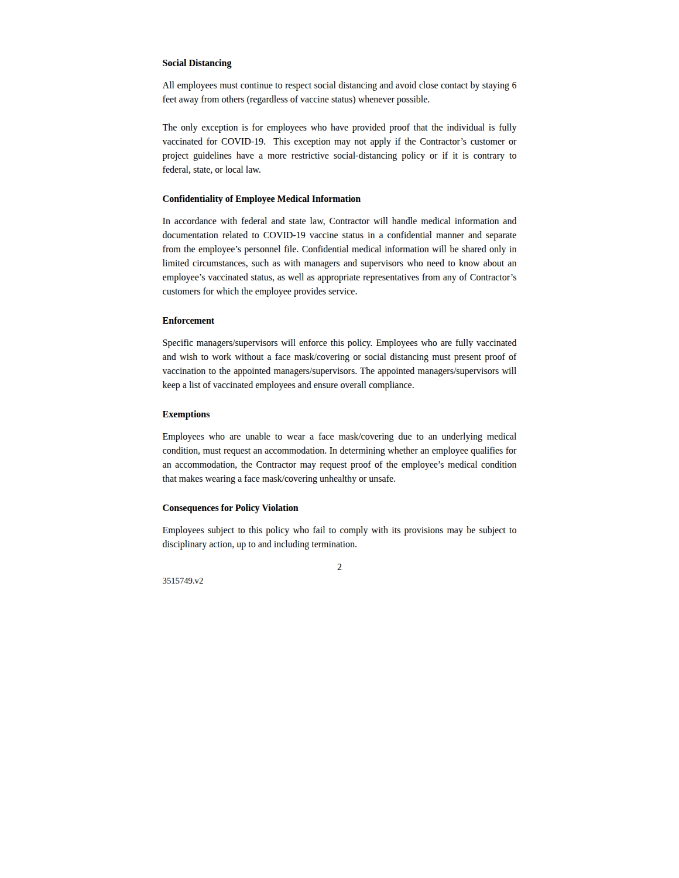Social Distancing
All employees must continue to respect social distancing and avoid close contact by staying 6 feet away from others (regardless of vaccine status) whenever possible.
The only exception is for employees who have provided proof that the individual is fully vaccinated for COVID-19. This exception may not apply if the Contractor’s customer or project guidelines have a more restrictive social-distancing policy or if it is contrary to federal, state, or local law.
Confidentiality of Employee Medical Information
In accordance with federal and state law, Contractor will handle medical information and documentation related to COVID-19 vaccine status in a confidential manner and separate from the employee’s personnel file. Confidential medical information will be shared only in limited circumstances, such as with managers and supervisors who need to know about an employee’s vaccinated status, as well as appropriate representatives from any of Contractor’s customers for which the employee provides service.
Enforcement
Specific managers/supervisors will enforce this policy. Employees who are fully vaccinated and wish to work without a face mask/covering or social distancing must present proof of vaccination to the appointed managers/supervisors. The appointed managers/supervisors will keep a list of vaccinated employees and ensure overall compliance.
Exemptions
Employees who are unable to wear a face mask/covering due to an underlying medical condition, must request an accommodation. In determining whether an employee qualifies for an accommodation, the Contractor may request proof of the employee’s medical condition that makes wearing a face mask/covering unhealthy or unsafe.
Consequences for Policy Violation
Employees subject to this policy who fail to comply with its provisions may be subject to disciplinary action, up to and including termination.
2
3515749.v2